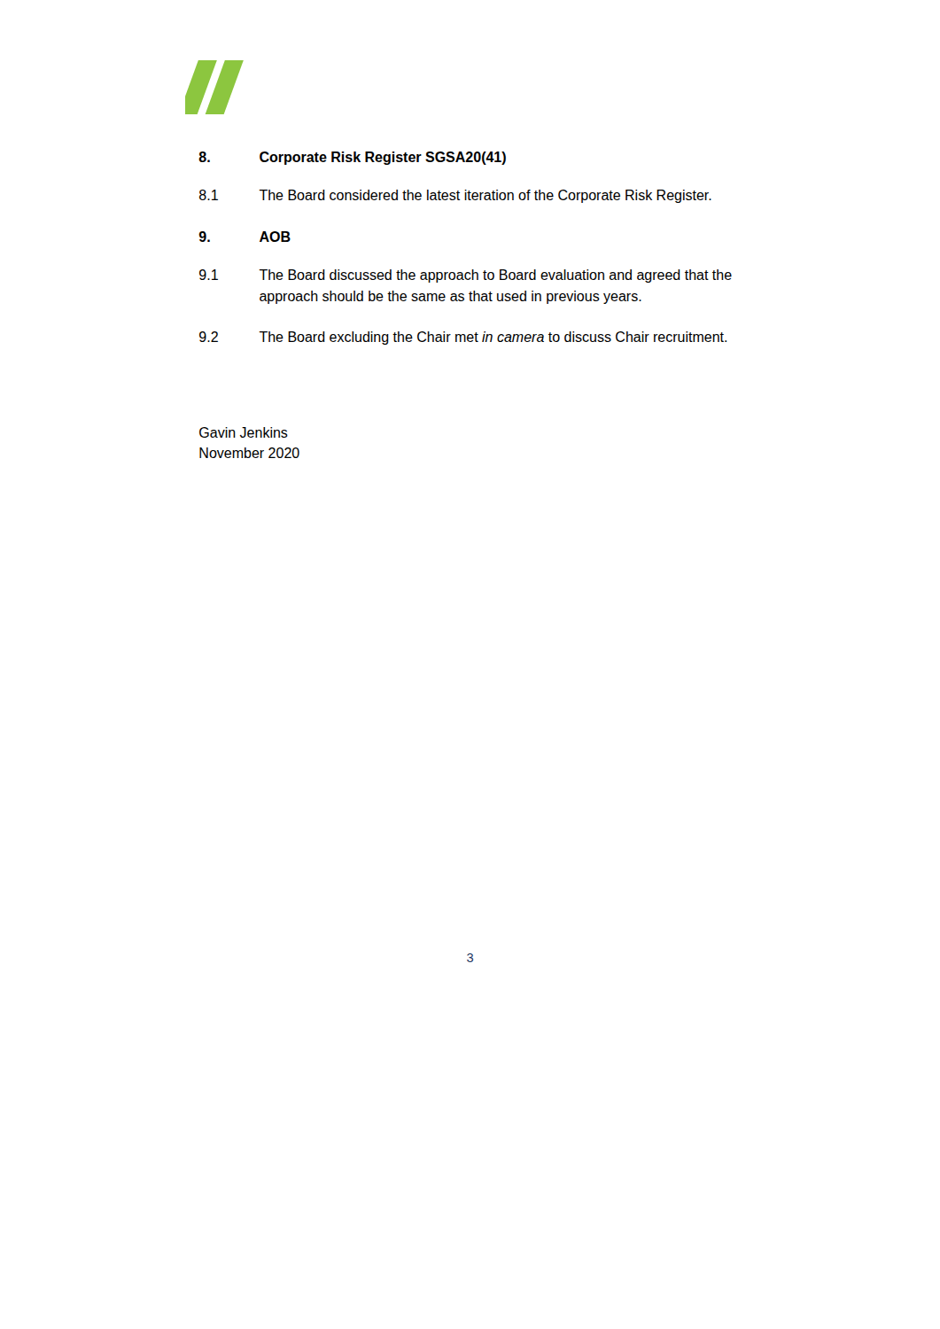8.
Corporate Risk Register SGSA20(41)
8.1
The Board considered the latest iteration of the Corporate Risk Register.
9.
AOB
9.1
The Board discussed the approach to Board evaluation and agreed that the approach should be the same as that used in previous years.
9.2
The Board excluding the Chair met in camera to discuss Chair recruitment.
Gavin Jenkins
November 2020
3